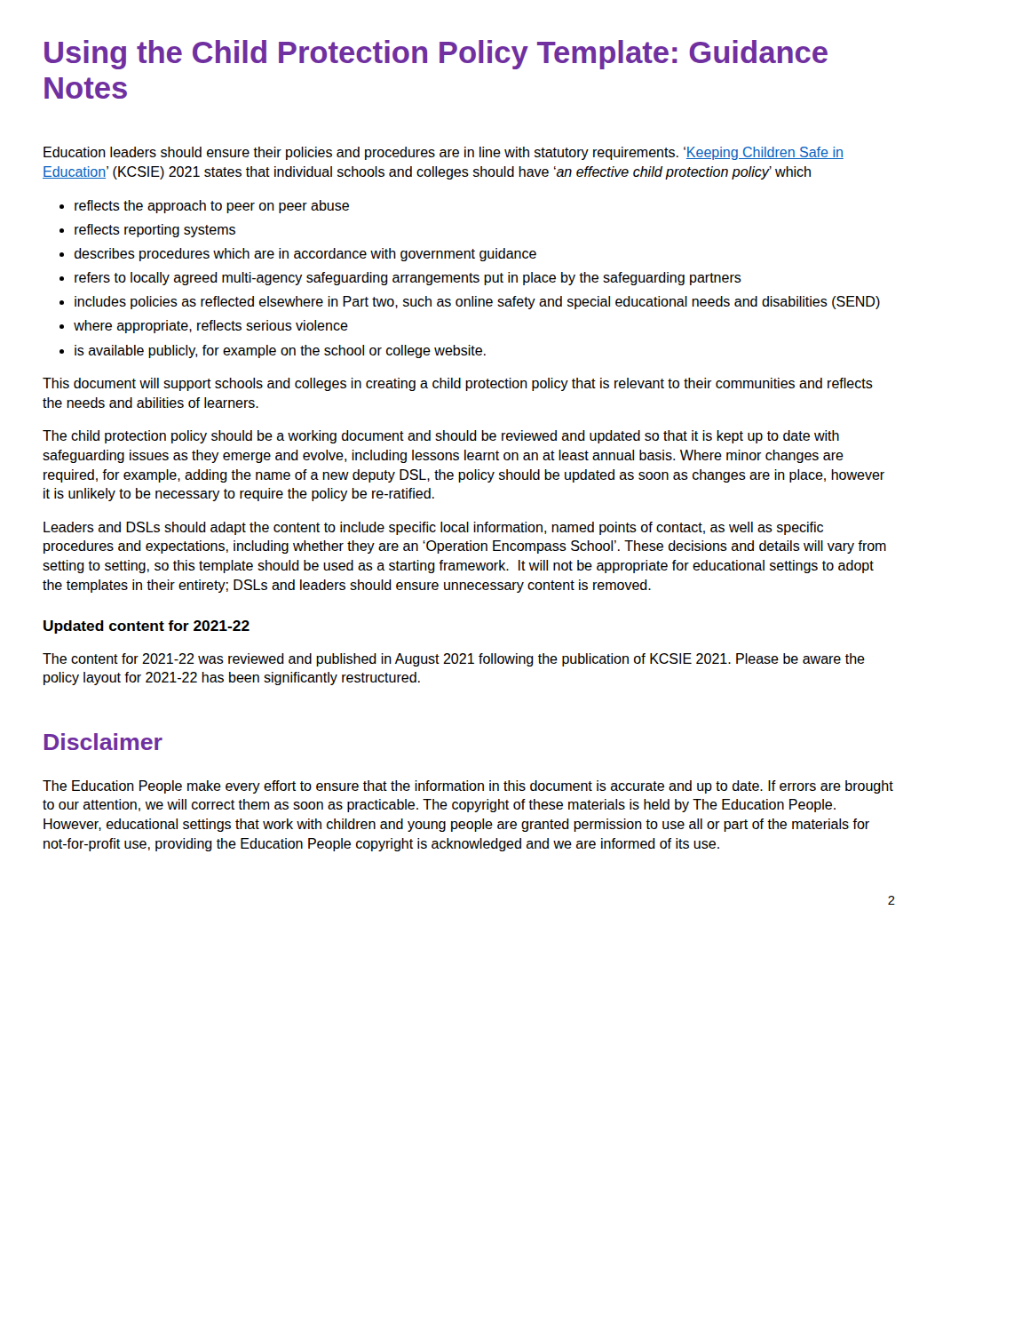Using the Child Protection Policy Template: Guidance Notes
Education leaders should ensure their policies and procedures are in line with statutory requirements. ‘Keeping Children Safe in Education’ (KCSIE) 2021 states that individual schools and colleges should have ‘an effective child protection policy’ which
reflects the approach to peer on peer abuse
reflects reporting systems
describes procedures which are in accordance with government guidance
refers to locally agreed multi-agency safeguarding arrangements put in place by the safeguarding partners
includes policies as reflected elsewhere in Part two, such as online safety and special educational needs and disabilities (SEND)
where appropriate, reflects serious violence
is available publicly, for example on the school or college website.
This document will support schools and colleges in creating a child protection policy that is relevant to their communities and reflects the needs and abilities of learners.
The child protection policy should be a working document and should be reviewed and updated so that it is kept up to date with safeguarding issues as they emerge and evolve, including lessons learnt on an at least annual basis. Where minor changes are required, for example, adding the name of a new deputy DSL, the policy should be updated as soon as changes are in place, however it is unlikely to be necessary to require the policy be re-ratified.
Leaders and DSLs should adapt the content to include specific local information, named points of contact, as well as specific procedures and expectations, including whether they are an ‘Operation Encompass School’. These decisions and details will vary from setting to setting, so this template should be used as a starting framework. It will not be appropriate for educational settings to adopt the templates in their entirety; DSLs and leaders should ensure unnecessary content is removed.
Updated content for 2021-22
The content for 2021-22 was reviewed and published in August 2021 following the publication of KCSIE 2021. Please be aware the policy layout for 2021-22 has been significantly restructured.
Disclaimer
The Education People make every effort to ensure that the information in this document is accurate and up to date. If errors are brought to our attention, we will correct them as soon as practicable. The copyright of these materials is held by The Education People. However, educational settings that work with children and young people are granted permission to use all or part of the materials for not-for-profit use, providing the Education People copyright is acknowledged and we are informed of its use.
2